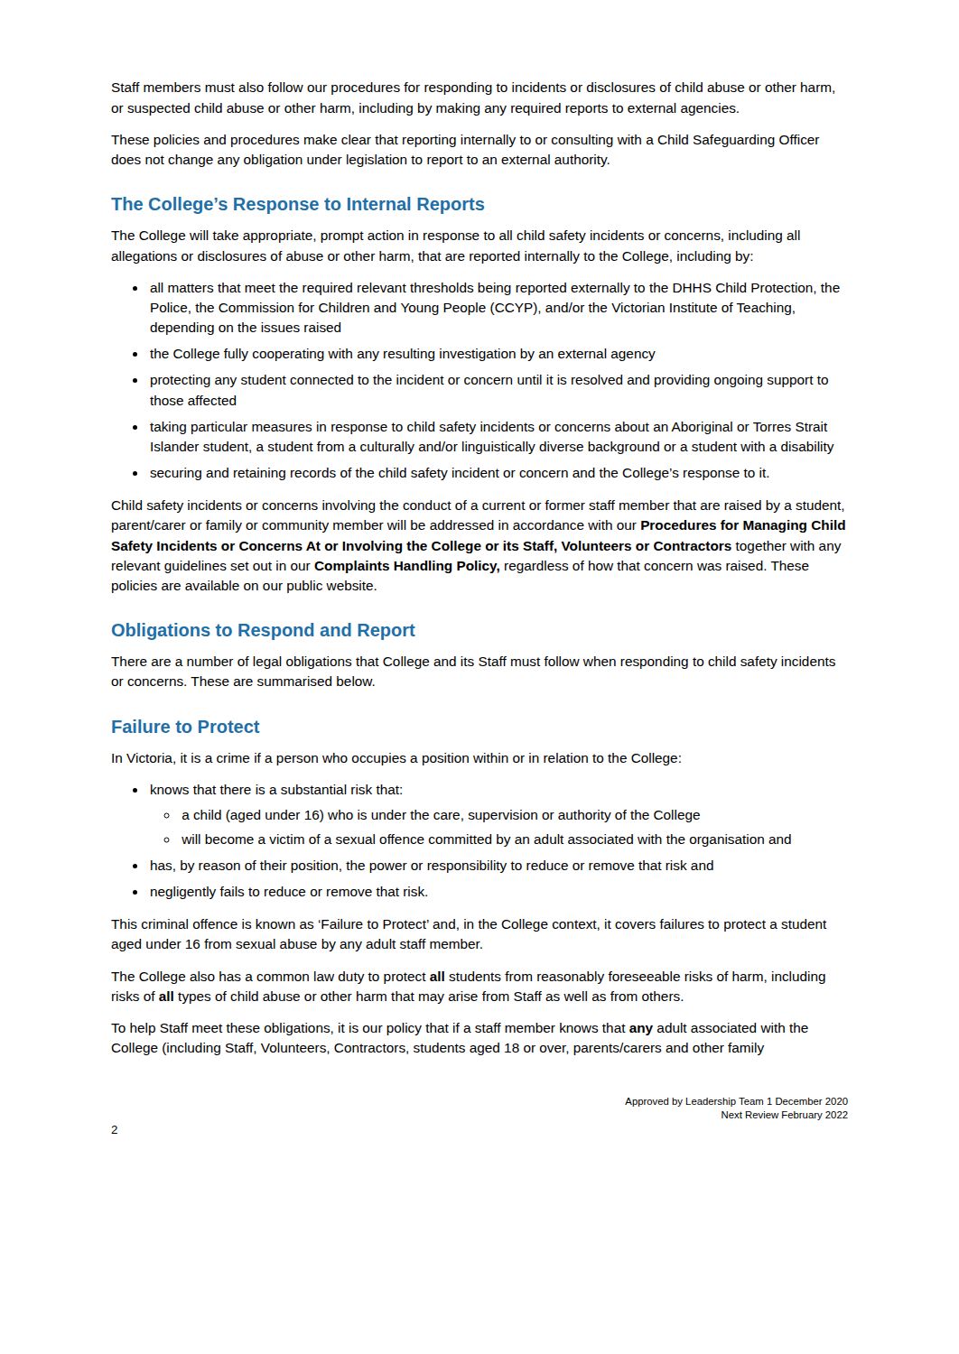Staff members must also follow our procedures for responding to incidents or disclosures of child abuse or other harm, or suspected child abuse or other harm, including by making any required reports to external agencies.
These policies and procedures make clear that reporting internally to or consulting with a Child Safeguarding Officer does not change any obligation under legislation to report to an external authority.
The College’s Response to Internal Reports
The College will take appropriate, prompt action in response to all child safety incidents or concerns, including all allegations or disclosures of abuse or other harm, that are reported internally to the College, including by:
all matters that meet the required relevant thresholds being reported externally to the DHHS Child Protection, the Police, the Commission for Children and Young People (CCYP), and/or the Victorian Institute of Teaching, depending on the issues raised
the College fully cooperating with any resulting investigation by an external agency
protecting any student connected to the incident or concern until it is resolved and providing ongoing support to those affected
taking particular measures in response to child safety incidents or concerns about an Aboriginal or Torres Strait Islander student, a student from a culturally and/or linguistically diverse background or a student with a disability
securing and retaining records of the child safety incident or concern and the College’s response to it.
Child safety incidents or concerns involving the conduct of a current or former staff member that are raised by a student, parent/carer or family or community member will be addressed in accordance with our Procedures for Managing Child Safety Incidents or Concerns At or Involving the College or its Staff, Volunteers or Contractors together with any relevant guidelines set out in our Complaints Handling Policy, regardless of how that concern was raised. These policies are available on our public website.
Obligations to Respond and Report
There are a number of legal obligations that College and its Staff must follow when responding to child safety incidents or concerns. These are summarised below.
Failure to Protect
In Victoria, it is a crime if a person who occupies a position within or in relation to the College:
knows that there is a substantial risk that:
a child (aged under 16) who is under the care, supervision or authority of the College
will become a victim of a sexual offence committed by an adult associated with the organisation and
has, by reason of their position, the power or responsibility to reduce or remove that risk and
negligently fails to reduce or remove that risk.
This criminal offence is known as ‘Failure to Protect’ and, in the College context, it covers failures to protect a student aged under 16 from sexual abuse by any adult staff member.
The College also has a common law duty to protect all students from reasonably foreseeable risks of harm, including risks of all types of child abuse or other harm that may arise from Staff as well as from others.
To help Staff meet these obligations, it is our policy that if a staff member knows that any adult associated with the College (including Staff, Volunteers, Contractors, students aged 18 or over, parents/carers and other family
Approved by Leadership Team 1 December 2020
Next Review February 2022
2